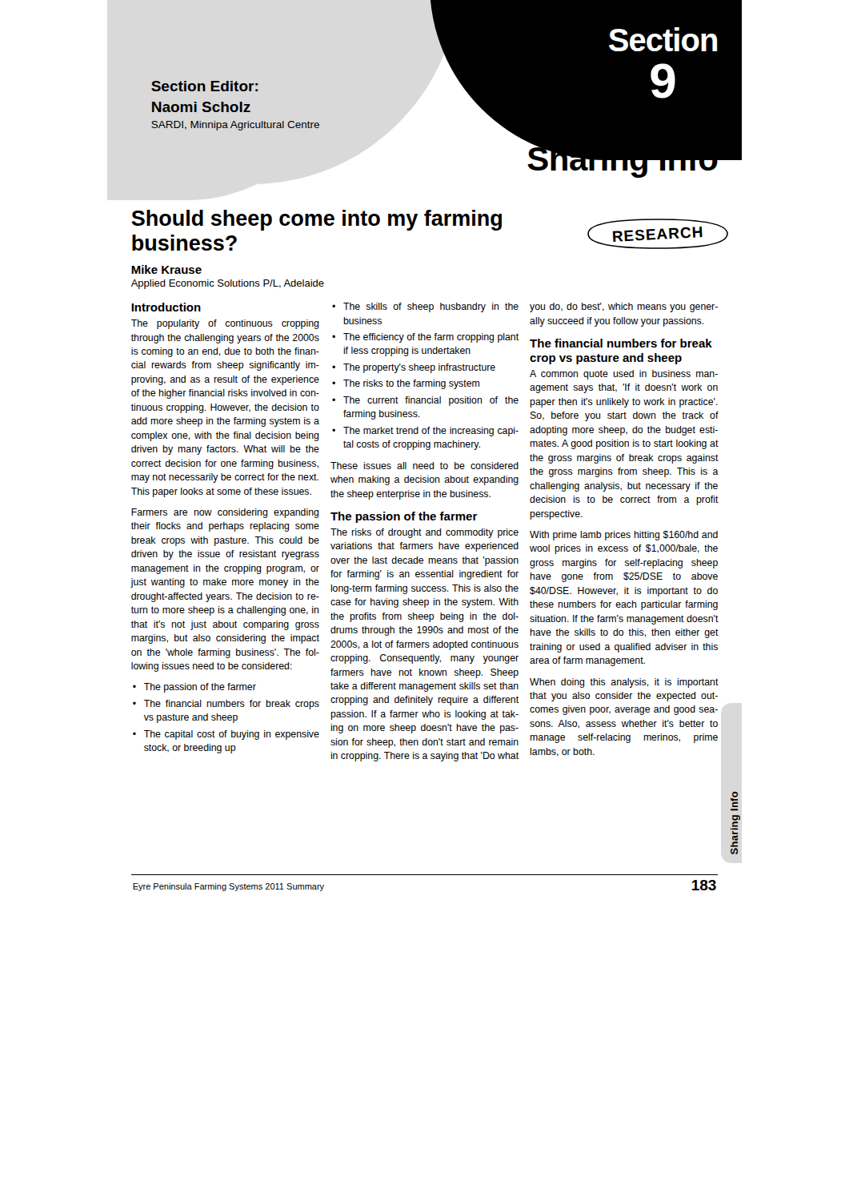Section
9
Section Editor:
Naomi Scholz
SARDI, Minnipa Agricultural Centre
Sharing Info
RESEARCH
Should sheep come into my farming business?
Mike Krause
Applied Economic Solutions P/L, Adelaide
Introduction
The popularity of continuous cropping through the challenging years of the 2000s is coming to an end, due to both the financial rewards from sheep significantly improving, and as a result of the experience of the higher financial risks involved in continuous cropping. However, the decision to add more sheep in the farming system is a complex one, with the final decision being driven by many factors. What will be the correct decision for one farming business, may not necessarily be correct for the next. This paper looks at some of these issues.
Farmers are now considering expanding their flocks and perhaps replacing some break crops with pasture. This could be driven by the issue of resistant ryegrass management in the cropping program, or just wanting to make more money in the drought-affected years. The decision to return to more sheep is a challenging one, in that it's not just about comparing gross margins, but also considering the impact on the 'whole farming business'. The following issues need to be considered:
The passion of the farmer
The financial numbers for break crops vs pasture and sheep
The capital cost of buying in expensive stock, or breeding up
The skills of sheep husbandry in the business
The efficiency of the farm cropping plant if less cropping is undertaken
The property's sheep infrastructure
The risks to the farming system
The current financial position of the farming business.
The market trend of the increasing capital costs of cropping machinery.
These issues all need to be considered when making a decision about expanding the sheep enterprise in the business.
The passion of the farmer
The risks of drought and commodity price variations that farmers have experienced over the last decade means that 'passion for farming' is an essential ingredient for long-term farming success. This is also the case for having sheep in the system. With the profits from sheep being in the doldrums through the 1990s and most of the 2000s, a lot of farmers adopted continuous cropping. Consequently, many younger farmers have not known sheep. Sheep take a different management skills set than cropping and definitely require a different passion. If a farmer who is looking at taking on more sheep doesn't have the passion for sheep, then don't start and remain in cropping. There is a saying that 'Do what you do, do best', which means you generally succeed if you follow your passions.
The financial numbers for break crop vs pasture and sheep
A common quote used in business management says that, 'If it doesn't work on paper then it's unlikely to work in practice'. So, before you start down the track of adopting more sheep, do the budget estimates. A good position is to start looking at the gross margins of break crops against the gross margins from sheep. This is a challenging analysis, but necessary if the decision is to be correct from a profit perspective.
With prime lamb prices hitting $160/hd and wool prices in excess of $1,000/bale, the gross margins for self-replacing sheep have gone from $25/DSE to above $40/DSE. However, it is important to do these numbers for each particular farming situation. If the farm's management doesn't have the skills to do this, then either get training or used a qualified adviser in this area of farm management.
When doing this analysis, it is important that you also consider the expected outcomes given poor, average and good seasons. Also, assess whether it's better to manage self-relacing merinos, prime lambs, or both.
Sharing Info
Eyre Peninsula Farming Systems 2011 Summary
183